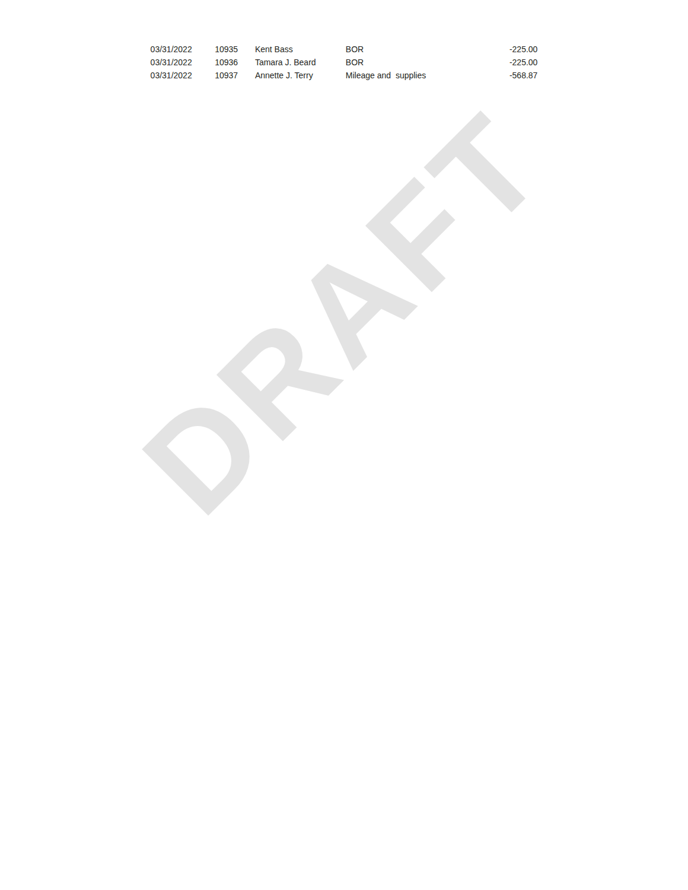DRAFT
| 03/31/2022 | 10935 | Kent Bass | BOR | -225.00 |
| 03/31/2022 | 10936 | Tamara J. Beard | BOR | -225.00 |
| 03/31/2022 | 10937 | Annette J. Terry | Mileage and supplies | -568.87 |